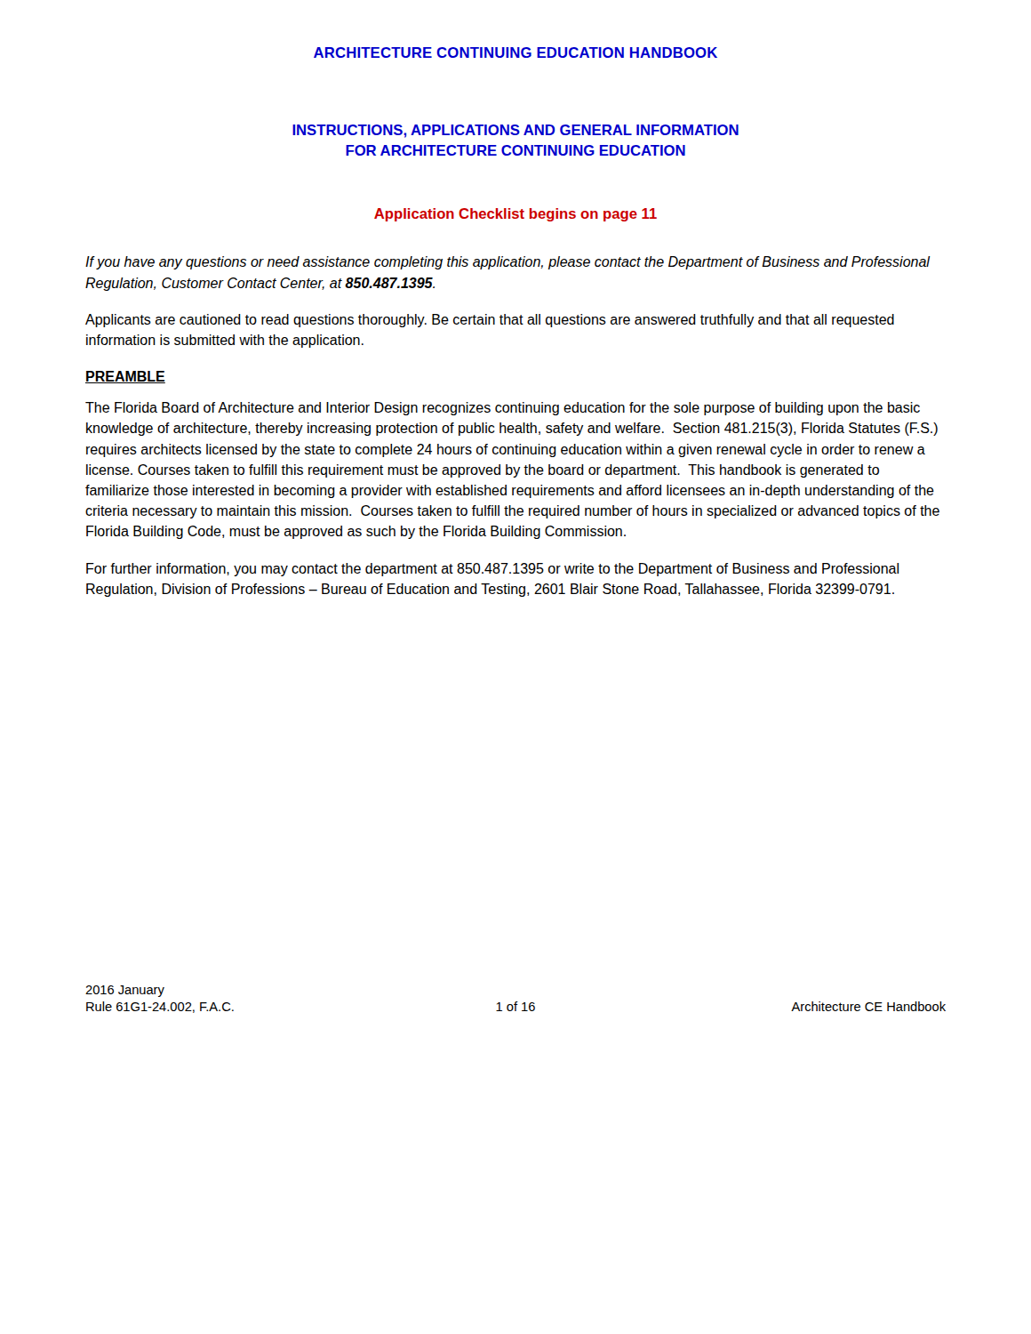ARCHITECTURE CONTINUING EDUCATION HANDBOOK
INSTRUCTIONS, APPLICATIONS AND GENERAL INFORMATION
FOR ARCHITECTURE CONTINUING EDUCATION
Application Checklist begins on page 11
If you have any questions or need assistance completing this application, please contact the Department of Business and Professional Regulation, Customer Contact Center, at 850.487.1395.
Applicants are cautioned to read questions thoroughly. Be certain that all questions are answered truthfully and that all requested information is submitted with the application.
PREAMBLE
The Florida Board of Architecture and Interior Design recognizes continuing education for the sole purpose of building upon the basic knowledge of architecture, thereby increasing protection of public health, safety and welfare. Section 481.215(3), Florida Statutes (F.S.) requires architects licensed by the state to complete 24 hours of continuing education within a given renewal cycle in order to renew a license. Courses taken to fulfill this requirement must be approved by the board or department. This handbook is generated to familiarize those interested in becoming a provider with established requirements and afford licensees an in-depth understanding of the criteria necessary to maintain this mission. Courses taken to fulfill the required number of hours in specialized or advanced topics of the Florida Building Code, must be approved as such by the Florida Building Commission.
For further information, you may contact the department at 850.487.1395 or write to the Department of Business and Professional Regulation, Division of Professions – Bureau of Education and Testing, 2601 Blair Stone Road, Tallahassee, Florida 32399-0791.
| 2016 January Rule 61G1-24.002, F.A.C. | 1 of 16 | Architecture CE Handbook |